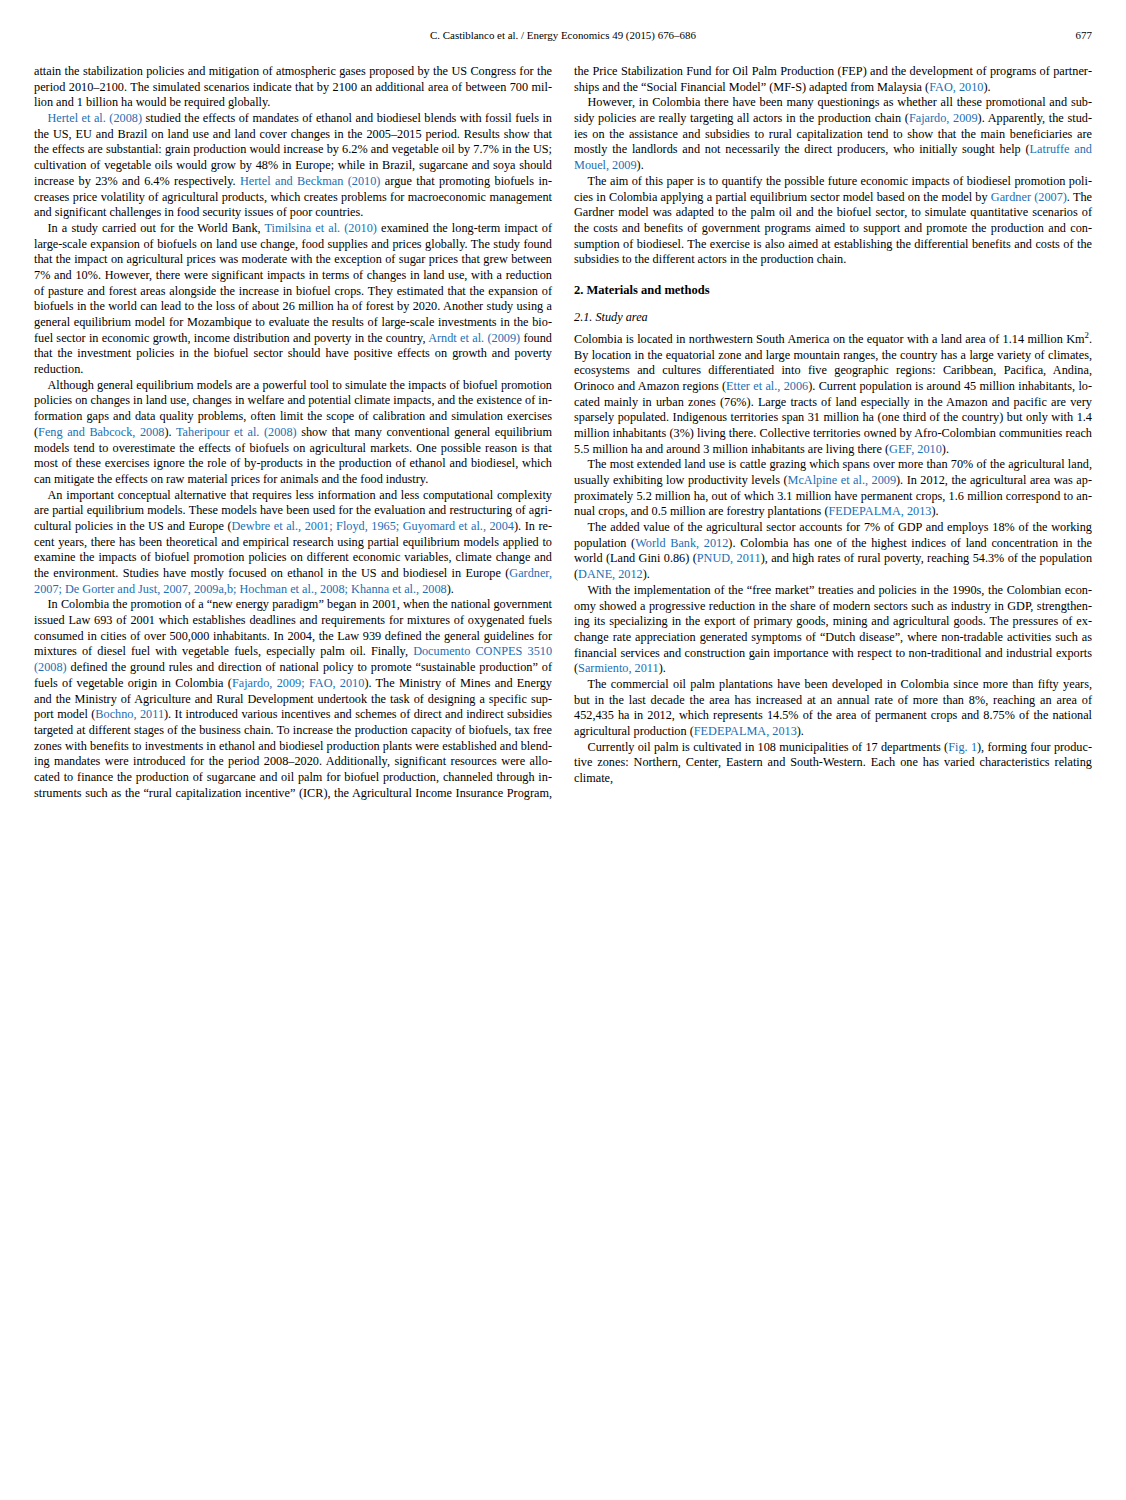C. Castiblanco et al. / Energy Economics 49 (2015) 676–686 677
attain the stabilization policies and mitigation of atmospheric gases proposed by the US Congress for the period 2010–2100. The simulated scenarios indicate that by 2100 an additional area of between 700 million and 1 billion ha would be required globally.
Hertel et al. (2008) studied the effects of mandates of ethanol and biodiesel blends with fossil fuels in the US, EU and Brazil on land use and land cover changes in the 2005–2015 period. Results show that the effects are substantial: grain production would increase by 6.2% and vegetable oil by 7.7% in the US; cultivation of vegetable oils would grow by 48% in Europe; while in Brazil, sugarcane and soya should increase by 23% and 6.4% respectively. Hertel and Beckman (2010) argue that promoting biofuels increases price volatility of agricultural products, which creates problems for macroeconomic management and significant challenges in food security issues of poor countries.
In a study carried out for the World Bank, Timilsina et al. (2010) examined the long-term impact of large-scale expansion of biofuels on land use change, food supplies and prices globally. The study found that the impact on agricultural prices was moderate with the exception of sugar prices that grew between 7% and 10%. However, there were significant impacts in terms of changes in land use, with a reduction of pasture and forest areas alongside the increase in biofuel crops. They estimated that the expansion of biofuels in the world can lead to the loss of about 26 million ha of forest by 2020. Another study using a general equilibrium model for Mozambique to evaluate the results of large-scale investments in the biofuel sector in economic growth, income distribution and poverty in the country, Arndt et al. (2009) found that the investment policies in the biofuel sector should have positive effects on growth and poverty reduction.
Although general equilibrium models are a powerful tool to simulate the impacts of biofuel promotion policies on changes in land use, changes in welfare and potential climate impacts, and the existence of information gaps and data quality problems, often limit the scope of calibration and simulation exercises (Feng and Babcock, 2008). Taheripour et al. (2008) show that many conventional general equilibrium models tend to overestimate the effects of biofuels on agricultural markets. One possible reason is that most of these exercises ignore the role of by-products in the production of ethanol and biodiesel, which can mitigate the effects on raw material prices for animals and the food industry.
An important conceptual alternative that requires less information and less computational complexity are partial equilibrium models. These models have been used for the evaluation and restructuring of agricultural policies in the US and Europe (Dewbre et al., 2001; Floyd, 1965; Guyomard et al., 2004). In recent years, there has been theoretical and empirical research using partial equilibrium models applied to examine the impacts of biofuel promotion policies on different economic variables, climate change and the environment. Studies have mostly focused on ethanol in the US and biodiesel in Europe (Gardner, 2007; De Gorter and Just, 2007, 2009a,b; Hochman et al., 2008; Khanna et al., 2008).
In Colombia the promotion of a “new energy paradigm” began in 2001, when the national government issued Law 693 of 2001 which establishes deadlines and requirements for mixtures of oxygenated fuels consumed in cities of over 500,000 inhabitants. In 2004, the Law 939 defined the general guidelines for mixtures of diesel fuel with vegetable fuels, especially palm oil. Finally, Documento CONPES 3510 (2008) defined the ground rules and direction of national policy to promote “sustainable production” of fuels of vegetable origin in Colombia (Fajardo, 2009; FAO, 2010). The Ministry of Mines and Energy and the Ministry of Agriculture and Rural Development undertook the task of designing a specific support model (Bochno, 2011). It introduced various incentives and schemes of direct and indirect subsidies targeted at different stages of the business chain. To increase the production capacity of biofuels, tax free zones with benefits to investments in ethanol and biodiesel production plants were established and blending mandates were introduced for the period 2008–2020. Additionally, significant resources were allocated to finance the production of sugarcane and oil palm for biofuel production, channeled through instruments such as the “rural capitalization incentive” (ICR), the Agricultural Income Insurance Program, the Price Stabilization Fund for Oil Palm Production (FEP) and the development of programs of partnerships and the “Social Financial Model” (MF-S) adapted from Malaysia (FAO, 2010).
However, in Colombia there have been many questionings as whether all these promotional and subsidy policies are really targeting all actors in the production chain (Fajardo, 2009). Apparently, the studies on the assistance and subsidies to rural capitalization tend to show that the main beneficiaries are mostly the landlords and not necessarily the direct producers, who initially sought help (Latruffe and Mouel, 2009).
The aim of this paper is to quantify the possible future economic impacts of biodiesel promotion policies in Colombia applying a partial equilibrium sector model based on the model by Gardner (2007). The Gardner model was adapted to the palm oil and the biofuel sector, to simulate quantitative scenarios of the costs and benefits of government programs aimed to support and promote the production and consumption of biodiesel. The exercise is also aimed at establishing the differential benefits and costs of the subsidies to the different actors in the production chain.
2. Materials and methods
2.1. Study area
Colombia is located in northwestern South America on the equator with a land area of 1.14 million Km2. By location in the equatorial zone and large mountain ranges, the country has a large variety of climates, ecosystems and cultures differentiated into five geographic regions: Caribbean, Pacifica, Andina, Orinoco and Amazon regions (Etter et al., 2006). Current population is around 45 million inhabitants, located mainly in urban zones (76%). Large tracts of land especially in the Amazon and pacific are very sparsely populated. Indigenous territories span 31 million ha (one third of the country) but only with 1.4 million inhabitants (3%) living there. Collective territories owned by Afro-Colombian communities reach 5.5 million ha and around 3 million inhabitants are living there (GEF, 2010).
The most extended land use is cattle grazing which spans over more than 70% of the agricultural land, usually exhibiting low productivity levels (McAlpine et al., 2009). In 2012, the agricultural area was approximately 5.2 million ha, out of which 3.1 million have permanent crops, 1.6 million correspond to annual crops, and 0.5 million are forestry plantations (FEDEPALMA, 2013).
The added value of the agricultural sector accounts for 7% of GDP and employs 18% of the working population (World Bank, 2012). Colombia has one of the highest indices of land concentration in the world (Land Gini 0.86) (PNUD, 2011), and high rates of rural poverty, reaching 54.3% of the population (DANE, 2012).
With the implementation of the “free market” treaties and policies in the 1990s, the Colombian economy showed a progressive reduction in the share of modern sectors such as industry in GDP, strengthening its specializing in the export of primary goods, mining and agricultural goods. The pressures of exchange rate appreciation generated symptoms of “Dutch disease”, where non-tradable activities such as financial services and construction gain importance with respect to non-traditional and industrial exports (Sarmiento, 2011).
The commercial oil palm plantations have been developed in Colombia since more than fifty years, but in the last decade the area has increased at an annual rate of more than 8%, reaching an area of 452,435 ha in 2012, which represents 14.5% of the area of permanent crops and 8.75% of the national agricultural production (FEDEPALMA, 2013).
Currently oil palm is cultivated in 108 municipalities of 17 departments (Fig. 1), forming four productive zones: Northern, Center, Eastern and South-Western. Each one has varied characteristics relating climate,